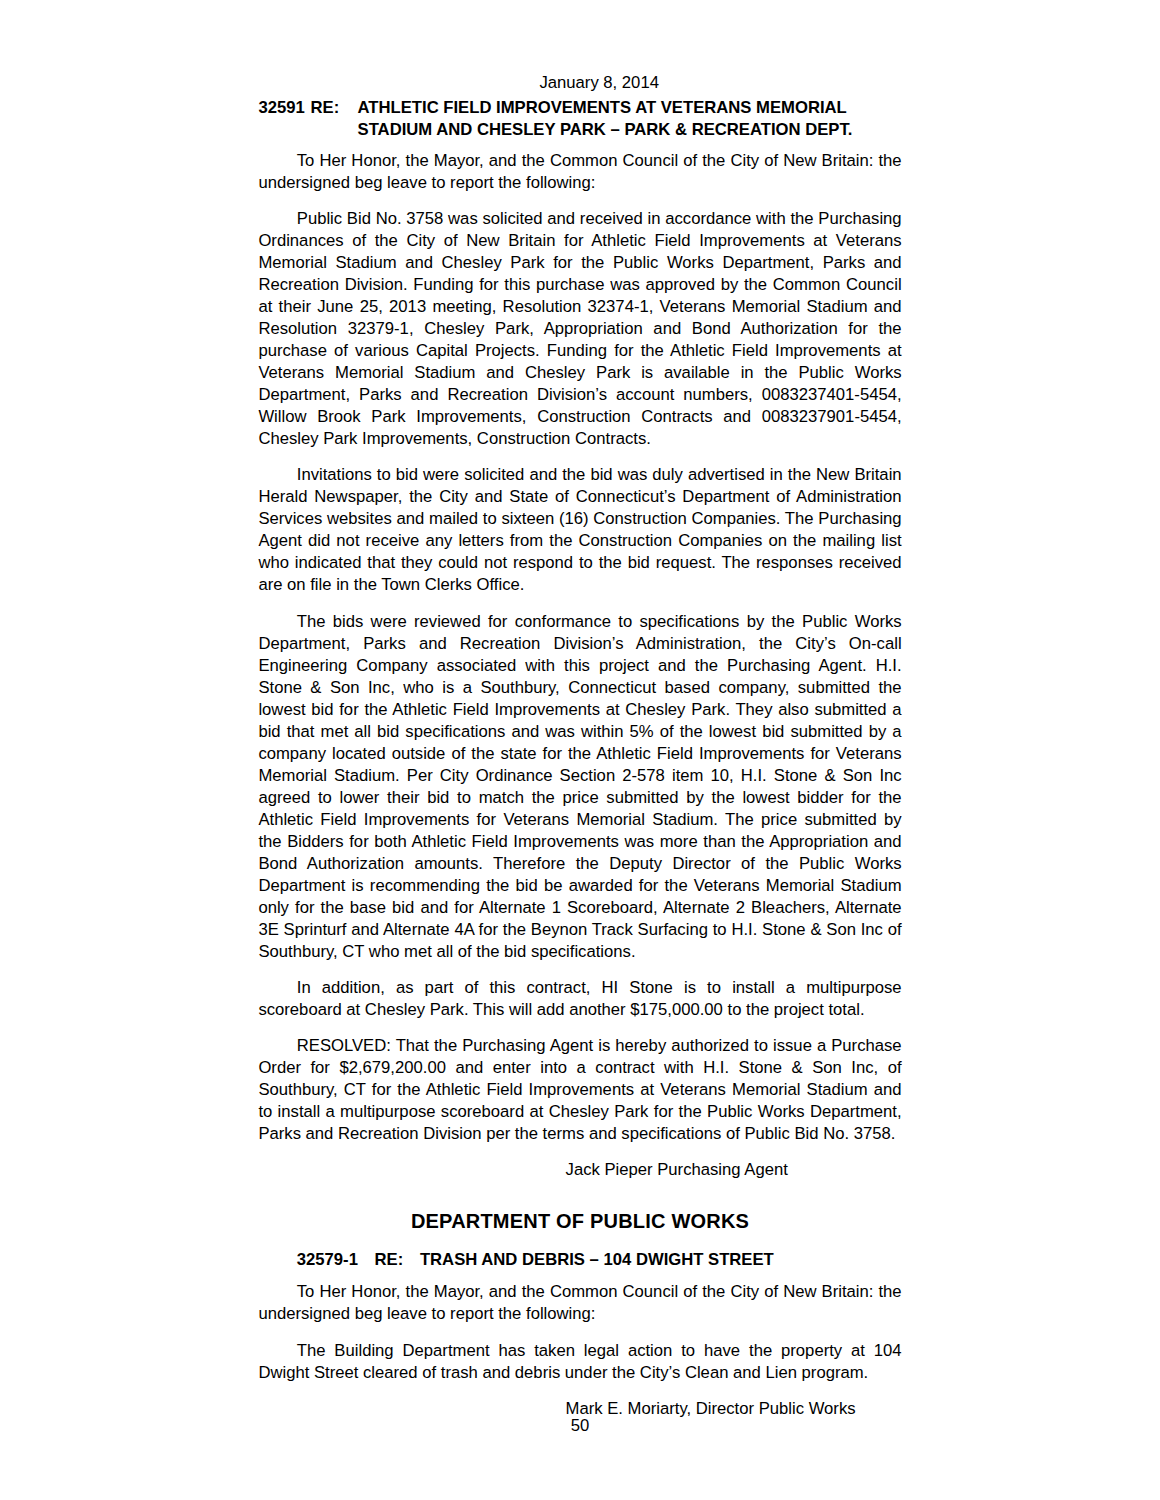January 8, 2014
32591 RE: ATHLETIC FIELD IMPROVEMENTS AT VETERANS MEMORIAL STADIUM AND CHESLEY PARK – PARK & RECREATION DEPT.
To Her Honor, the Mayor, and the Common Council of the City of New Britain: the undersigned beg leave to report the following:
Public Bid No. 3758 was solicited and received in accordance with the Purchasing Ordinances of the City of New Britain for Athletic Field Improvements at Veterans Memorial Stadium and Chesley Park for the Public Works Department, Parks and Recreation Division. Funding for this purchase was approved by the Common Council at their June 25, 2013 meeting, Resolution 32374-1, Veterans Memorial Stadium and Resolution 32379-1, Chesley Park, Appropriation and Bond Authorization for the purchase of various Capital Projects. Funding for the Athletic Field Improvements at Veterans Memorial Stadium and Chesley Park is available in the Public Works Department, Parks and Recreation Division’s account numbers, 0083237401-5454, Willow Brook Park Improvements, Construction Contracts and 0083237901-5454, Chesley Park Improvements, Construction Contracts.
Invitations to bid were solicited and the bid was duly advertised in the New Britain Herald Newspaper, the City and State of Connecticut’s Department of Administration Services websites and mailed to sixteen (16) Construction Companies. The Purchasing Agent did not receive any letters from the Construction Companies on the mailing list who indicated that they could not respond to the bid request. The responses received are on file in the Town Clerks Office.
The bids were reviewed for conformance to specifications by the Public Works Department, Parks and Recreation Division’s Administration, the City’s On-call Engineering Company associated with this project and the Purchasing Agent. H.I. Stone & Son Inc, who is a Southbury, Connecticut based company, submitted the lowest bid for the Athletic Field Improvements at Chesley Park. They also submitted a bid that met all bid specifications and was within 5% of the lowest bid submitted by a company located outside of the state for the Athletic Field Improvements for Veterans Memorial Stadium. Per City Ordinance Section 2-578 item 10, H.I. Stone & Son Inc agreed to lower their bid to match the price submitted by the lowest bidder for the Athletic Field Improvements for Veterans Memorial Stadium. The price submitted by the Bidders for both Athletic Field Improvements was more than the Appropriation and Bond Authorization amounts. Therefore the Deputy Director of the Public Works Department is recommending the bid be awarded for the Veterans Memorial Stadium only for the base bid and for Alternate 1 Scoreboard, Alternate 2 Bleachers, Alternate 3E Sprinturf and Alternate 4A for the Beynon Track Surfacing to H.I. Stone & Son Inc of Southbury, CT who met all of the bid specifications.
In addition, as part of this contract, HI Stone is to install a multipurpose scoreboard at Chesley Park. This will add another $175,000.00 to the project total.
RESOLVED: That the Purchasing Agent is hereby authorized to issue a Purchase Order for $2,679,200.00 and enter into a contract with H.I. Stone & Son Inc, of Southbury, CT for the Athletic Field Improvements at Veterans Memorial Stadium and to install a multipurpose scoreboard at Chesley Park for the Public Works Department, Parks and Recreation Division per the terms and specifications of Public Bid No. 3758.
Jack Pieper Purchasing Agent
DEPARTMENT OF PUBLIC WORKS
32579-1 RE: TRASH AND DEBRIS – 104 DWIGHT STREET
To Her Honor, the Mayor, and the Common Council of the City of New Britain: the undersigned beg leave to report the following:
The Building Department has taken legal action to have the property at 104 Dwight Street cleared of trash and debris under the City’s Clean and Lien program.
Mark E. Moriarty, Director Public Works
50